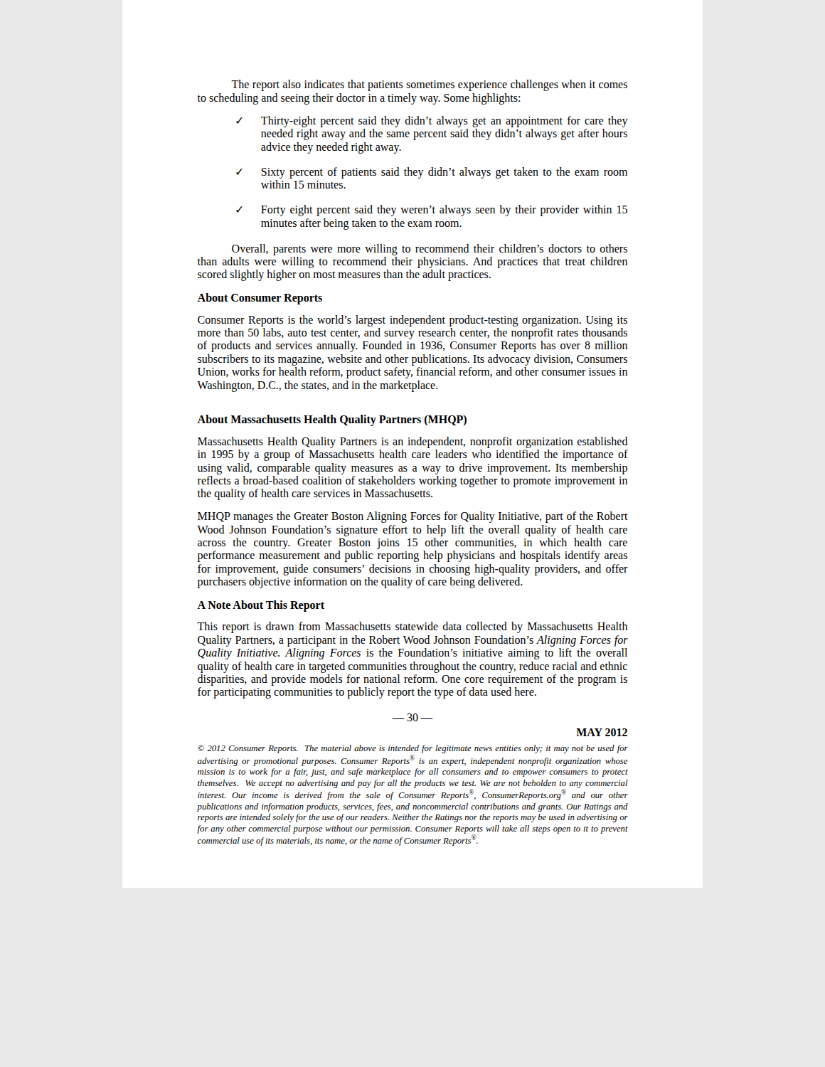The report also indicates that patients sometimes experience challenges when it comes to scheduling and seeing their doctor in a timely way. Some highlights:
Thirty-eight percent said they didn’t always get an appointment for care they needed right away and the same percent said they didn’t always get after hours advice they needed right away.
Sixty percent of patients said they didn’t always get taken to the exam room within 15 minutes.
Forty eight percent said they weren’t always seen by their provider within 15 minutes after being taken to the exam room.
Overall, parents were more willing to recommend their children’s doctors to others than adults were willing to recommend their physicians. And practices that treat children scored slightly higher on most measures than the adult practices.
About Consumer Reports
Consumer Reports is the world’s largest independent product-testing organization. Using its more than 50 labs, auto test center, and survey research center, the nonprofit rates thousands of products and services annually. Founded in 1936, Consumer Reports has over 8 million subscribers to its magazine, website and other publications. Its advocacy division, Consumers Union, works for health reform, product safety, financial reform, and other consumer issues in Washington, D.C., the states, and in the marketplace.
About Massachusetts Health Quality Partners (MHQP)
Massachusetts Health Quality Partners is an independent, nonprofit organization established in 1995 by a group of Massachusetts health care leaders who identified the importance of using valid, comparable quality measures as a way to drive improvement. Its membership reflects a broad-based coalition of stakeholders working together to promote improvement in the quality of health care services in Massachusetts.
MHQP manages the Greater Boston Aligning Forces for Quality Initiative, part of the Robert Wood Johnson Foundation’s signature effort to help lift the overall quality of health care across the country. Greater Boston joins 15 other communities, in which health care performance measurement and public reporting help physicians and hospitals identify areas for improvement, guide consumers’ decisions in choosing high-quality providers, and offer purchasers objective information on the quality of care being delivered.
A Note About This Report
This report is drawn from Massachusetts statewide data collected by Massachusetts Health Quality Partners, a participant in the Robert Wood Johnson Foundation’s Aligning Forces for Quality Initiative. Aligning Forces is the Foundation’s initiative aiming to lift the overall quality of health care in targeted communities throughout the country, reduce racial and ethnic disparities, and provide models for national reform. One core requirement of the program is for participating communities to publicly report the type of data used here.
— 30 —
MAY 2012
© 2012 Consumer Reports. The material above is intended for legitimate news entities only; it may not be used for advertising or promotional purposes. Consumer Reports® is an expert, independent nonprofit organization whose mission is to work for a fair, just, and safe marketplace for all consumers and to empower consumers to protect themselves. We accept no advertising and pay for all the products we test. We are not beholden to any commercial interest. Our income is derived from the sale of Consumer Reports®, ConsumerReports.org® and our other publications and information products, services, fees, and noncommercial contributions and grants. Our Ratings and reports are intended solely for the use of our readers. Neither the Ratings nor the reports may be used in advertising or for any other commercial purpose without our permission. Consumer Reports will take all steps open to it to prevent commercial use of its materials, its name, or the name of Consumer Reports®.